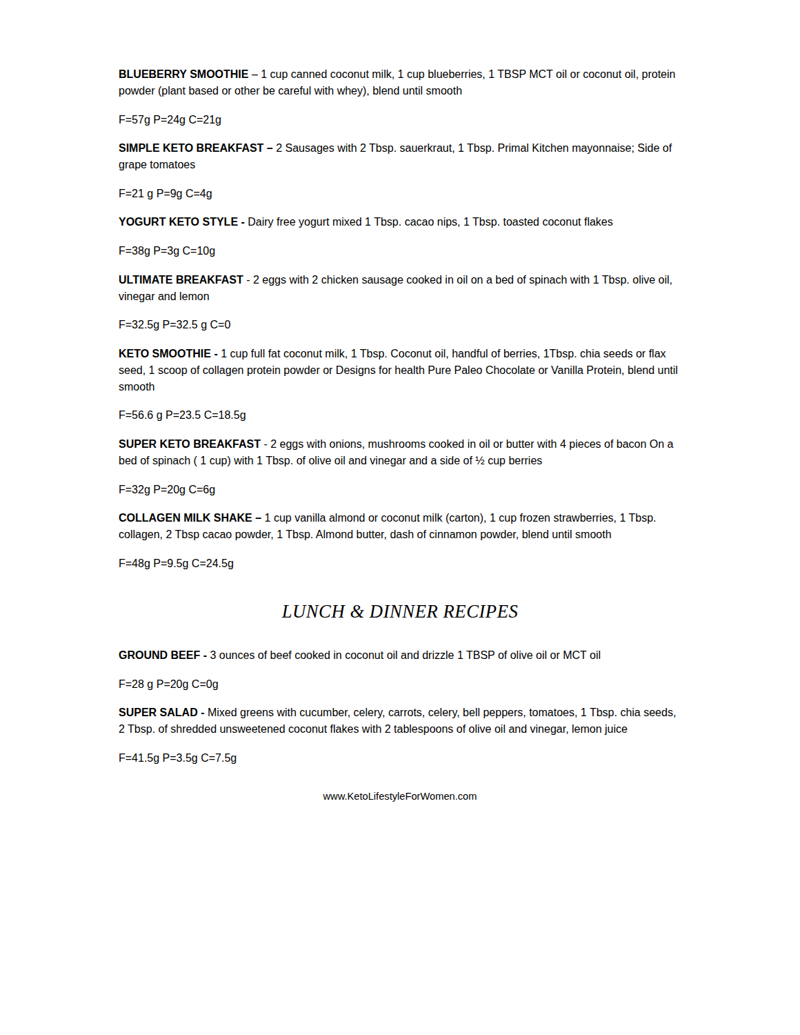BLUEBERRY SMOOTHIE – 1 cup canned coconut milk, 1 cup blueberries, 1 TBSP MCT oil or coconut oil, protein powder (plant based or other be careful with whey), blend until smooth
F=57g P=24g C=21g
SIMPLE KETO BREAKFAST – 2 Sausages with 2 Tbsp. sauerkraut, 1 Tbsp. Primal Kitchen mayonnaise; Side of grape tomatoes
F=21 g P=9g C=4g
YOGURT KETO STYLE - Dairy free yogurt mixed 1 Tbsp. cacao nips, 1 Tbsp. toasted coconut flakes
F=38g P=3g C=10g
ULTIMATE BREAKFAST - 2 eggs with 2 chicken sausage cooked in oil on a bed of spinach with 1 Tbsp. olive oil, vinegar and lemon
F=32.5g P=32.5 g C=0
KETO SMOOTHIE - 1 cup full fat coconut milk, 1 Tbsp. Coconut oil, handful of berries, 1Tbsp. chia seeds or flax seed, 1 scoop of collagen protein powder or Designs for health Pure Paleo Chocolate or Vanilla Protein, blend until smooth
F=56.6 g P=23.5 C=18.5g
SUPER KETO BREAKFAST - 2 eggs with onions, mushrooms cooked in oil or butter with 4 pieces of bacon On a bed of spinach ( 1 cup) with 1 Tbsp. of olive oil and vinegar and a side of ½ cup berries
F=32g P=20g C=6g
COLLAGEN MILK SHAKE – 1 cup vanilla almond or coconut milk (carton), 1 cup frozen strawberries, 1 Tbsp. collagen, 2 Tbsp cacao powder, 1 Tbsp. Almond butter, dash of cinnamon powder, blend until smooth
F=48g P=9.5g C=24.5g
LUNCH & DINNER RECIPES
GROUND BEEF - 3 ounces of beef cooked in coconut oil and drizzle 1 TBSP of olive oil or MCT oil
F=28 g P=20g C=0g
SUPER SALAD - Mixed greens with cucumber, celery, carrots, celery, bell peppers, tomatoes, 1 Tbsp. chia seeds, 2 Tbsp. of shredded unsweetened coconut flakes with 2 tablespoons of olive oil and vinegar, lemon juice
F=41.5g P=3.5g C=7.5g
www.KetoLifestyleForWomen.com